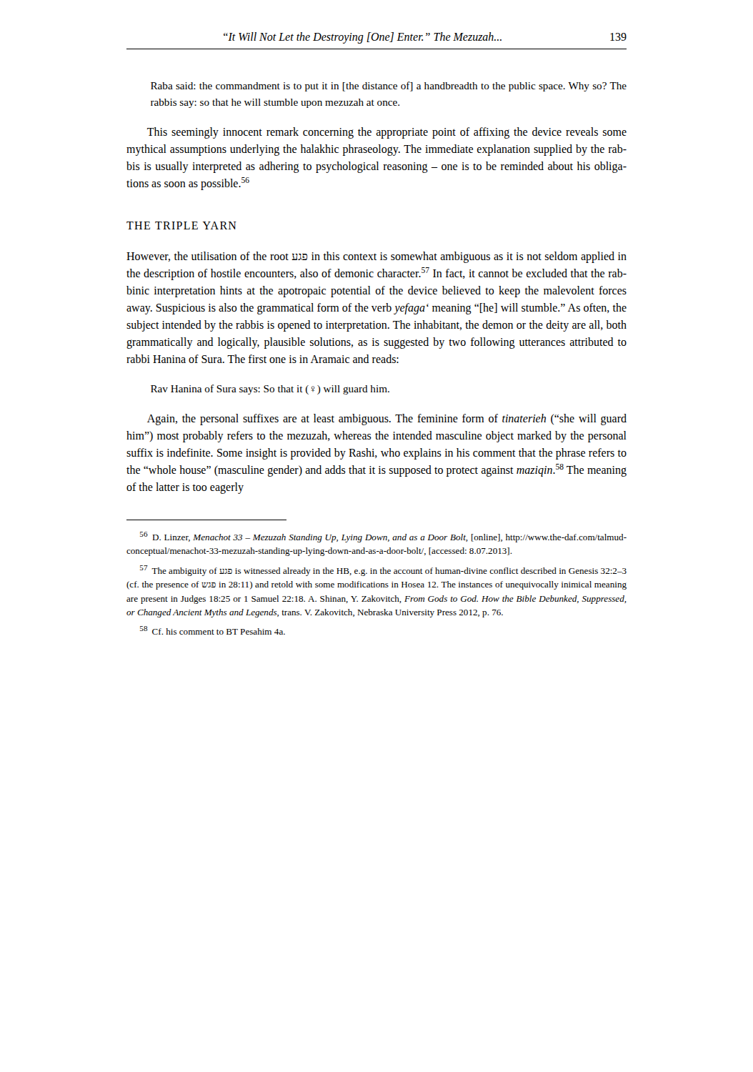“It Will Not Let the Destroying [One] Enter.” The Mezuzah... 139
Raba said: the commandment is to put it in [the distance of] a handbreadth to the public space. Why so? The rabbis say: so that he will stumble upon mezuzah at once.
This seemingly innocent remark concerning the appropriate point of affixing the device reveals some mythical assumptions underlying the halakhic phraseology. The immediate explanation supplied by the rabbis is usually interpreted as adhering to psychological reasoning – one is to be reminded about his obligations as soon as possible.56
THE TRIPLE YARN
However, the utilisation of the root פגע in this context is somewhat ambiguous as it is not seldom applied in the description of hostile encounters, also of demonic character.57 In fact, it cannot be excluded that the rabbinic interpretation hints at the apotropaic potential of the device believed to keep the malevolent forces away. Suspicious is also the grammatical form of the verb yefaga‘ meaning “[he] will stumble.” As often, the subject intended by the rabbis is opened to interpretation. The inhabitant, the demon or the deity are all, both grammatically and logically, plausible solutions, as is suggested by two following utterances attributed to rabbi Hanina of Sura. The first one is in Aramaic and reads:
Rav Hanina of Sura says: So that it (♀) will guard him.
Again, the personal suffixes are at least ambiguous. The feminine form of tinaterieh (“she will guard him”) most probably refers to the mezuzah, whereas the intended masculine object marked by the personal suffix is indefinite. Some insight is provided by Rashi, who explains in his comment that the phrase refers to the “whole house” (masculine gender) and adds that it is supposed to protect against maziqin.58 The meaning of the latter is too eagerly
56 D. Linzer, Menachot 33 – Mezuzah Standing Up, Lying Down, and as a Door Bolt, [online], http://www.the-daf.com/talmud-conceptual/menachot-33-mezuzah-standing-up-lying-down-and-as-a-door-bolt/, [accessed: 8.07.2013].
57 The ambiguity of פגע is witnessed already in the HB, e.g. in the account of human-divine conflict described in Genesis 32:2–3 (cf. the presence of פגש in 28:11) and retold with some modifications in Hosea 12. The instances of unequivocally inimical meaning are present in Judges 18:25 or 1 Samuel 22:18. A. Shinan, Y. Zakovitch, From Gods to God. How the Bible Debunked, Suppressed, or Changed Ancient Myths and Legends, trans. V. Zakovitch, Nebraska University Press 2012, p. 76.
58 Cf. his comment to BT Pesahim 4a.